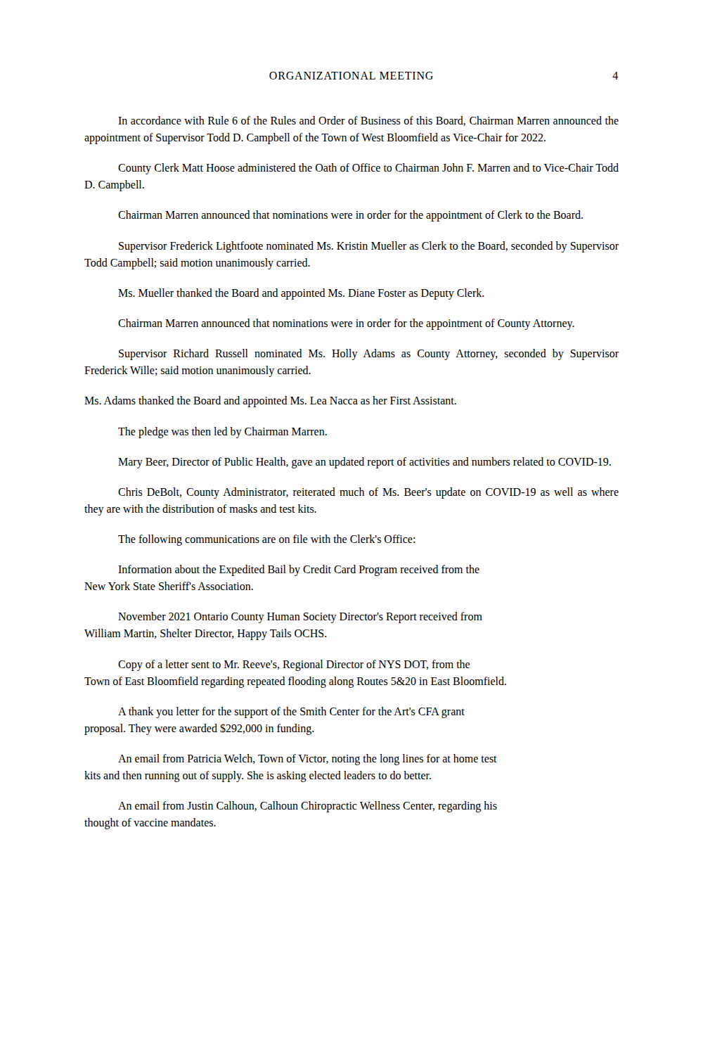ORGANIZATIONAL MEETING 4
In accordance with Rule 6 of the Rules and Order of Business of this Board, Chairman Marren announced the appointment of Supervisor Todd D. Campbell of the Town of West Bloomfield as Vice-Chair for 2022.
County Clerk Matt Hoose administered the Oath of Office to Chairman John F. Marren and to Vice-Chair Todd D. Campbell.
Chairman Marren announced that nominations were in order for the appointment of Clerk to the Board.
Supervisor Frederick Lightfoote nominated Ms. Kristin Mueller as Clerk to the Board, seconded by Supervisor Todd Campbell; said motion unanimously carried.
Ms. Mueller thanked the Board and appointed Ms. Diane Foster as Deputy Clerk.
Chairman Marren announced that nominations were in order for the appointment of County Attorney.
Supervisor Richard Russell nominated Ms. Holly Adams as County Attorney, seconded by Supervisor Frederick Wille; said motion unanimously carried.
Ms. Adams thanked the Board and appointed Ms. Lea Nacca as her First Assistant.
The pledge was then led by Chairman Marren.
Mary Beer, Director of Public Health, gave an updated report of activities and numbers related to COVID-19.
Chris DeBolt, County Administrator, reiterated much of Ms. Beer's update on COVID-19 as well as where they are with the distribution of masks and test kits.
The following communications are on file with the Clerk's Office:
Information about the Expedited Bail by Credit Card Program received from the New York State Sheriff's Association.
November 2021 Ontario County Human Society Director's Report received from William Martin, Shelter Director, Happy Tails OCHS.
Copy of a letter sent to Mr. Reeve's, Regional Director of NYS DOT, from the Town of East Bloomfield regarding repeated flooding along Routes 5&20 in East Bloomfield.
A thank you letter for the support of the Smith Center for the Art's CFA grant proposal. They were awarded $292,000 in funding.
An email from Patricia Welch, Town of Victor, noting the long lines for at home test kits and then running out of supply. She is asking elected leaders to do better.
An email from Justin Calhoun, Calhoun Chiropractic Wellness Center, regarding his thought of vaccine mandates.